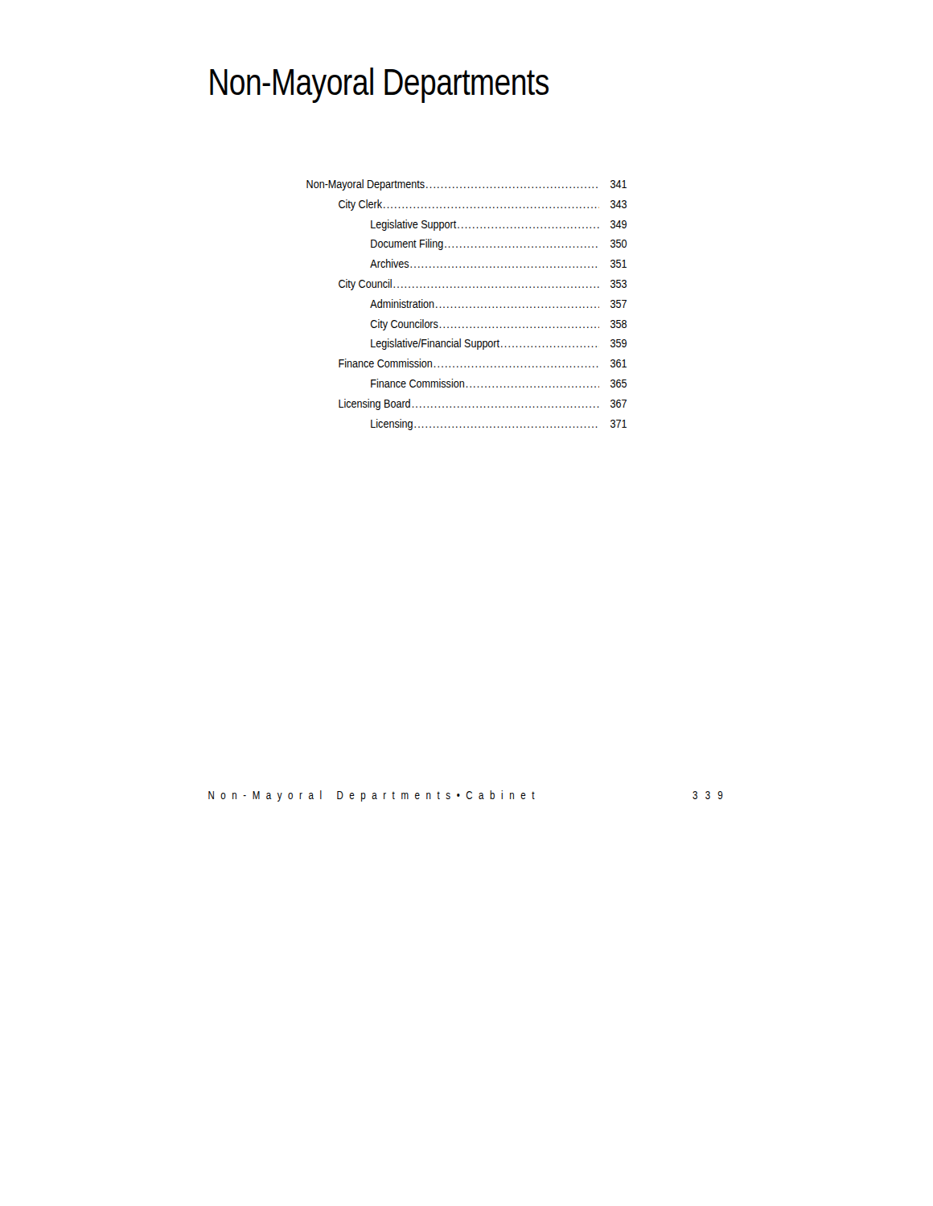Non-Mayoral Departments
Non-Mayoral Departments............................................................ 341
City Clerk..................................................................................... 343
Legislative Support..................................................... 349
Document Filing......................................................... 350
Archives....................................................................... 351
City Council................................................................................. 353
Administration........................................................... 357
City Councilors........................................................... 358
Legislative/Financial Support.................................... 359
Finance Commission................................................................ 361
Finance Commission.................................................. 365
Licensing Board........................................................................ 367
Licensing...................................................................... 371
N o n - M a y o r a l D e p a r t m e n t s • C a b i n e t 3 3 9